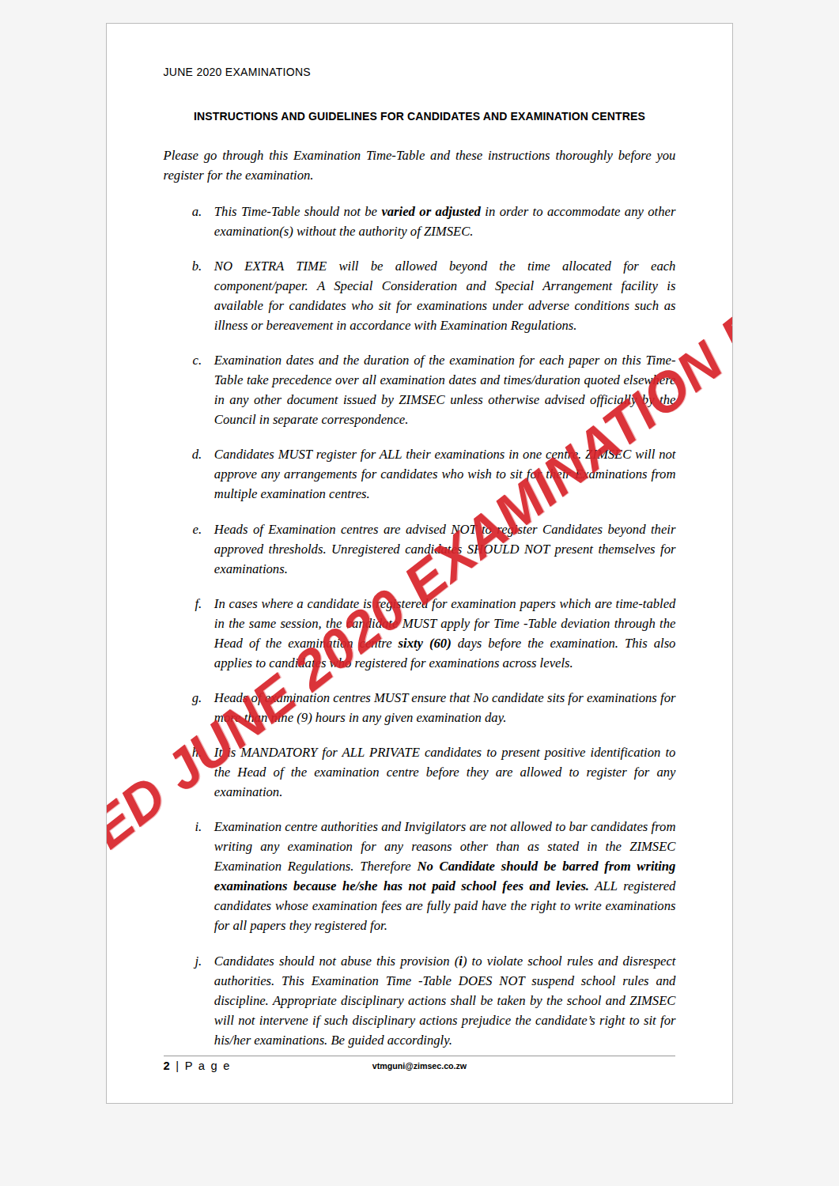JUNE 2020 EXAMINATIONS
INSTRUCTIONS AND GUIDELINES FOR CANDIDATES AND EXAMINATION CENTRES
Please go through this Examination Time-Table and these instructions thoroughly before you register for the examination.
This Time-Table should not be varied or adjusted in order to accommodate any other examination(s) without the authority of ZIMSEC.
NO EXTRA TIME will be allowed beyond the time allocated for each component/paper. A Special Consideration and Special Arrangement facility is available for candidates who sit for examinations under adverse conditions such as illness or bereavement in accordance with Examination Regulations.
Examination dates and the duration of the examination for each paper on this Time-Table take precedence over all examination dates and times/duration quoted elsewhere in any other document issued by ZIMSEC unless otherwise advised officially by the Council in separate correspondence.
Candidates MUST register for ALL their examinations in one centre. ZIMSEC will not approve any arrangements for candidates who wish to sit for their Examinations from multiple examination centres.
Heads of Examination centres are advised NOT to register Candidates beyond their approved thresholds. Unregistered candidates SHOULD NOT present themselves for examinations.
In cases where a candidate is registered for examination papers which are time-tabled in the same session, the candidate MUST apply for Time -Table deviation through the Head of the examination centre sixty (60) days before the examination. This also applies to candidates who registered for examinations across levels.
Heads of examination centres MUST ensure that No candidate sits for examinations for more than nine (9) hours in any given examination day.
It is MANDATORY for ALL PRIVATE candidates to present positive identification to the Head of the examination centre before they are allowed to register for any examination.
Examination centre authorities and Invigilators are not allowed to bar candidates from writing any examination for any reasons other than as stated in the ZIMSEC Examination Regulations. Therefore No Candidate should be barred from writing examinations because he/she has not paid school fees and levies. ALL registered candidates whose examination fees are fully paid have the right to write examinations for all papers they registered for.
Candidates should not abuse this provision (i) to violate school rules and disrespect authorities. This Examination Time -Table DOES NOT suspend school rules and discipline. Appropriate disciplinary actions shall be taken by the school and ZIMSEC will not intervene if such disciplinary actions prejudice the candidate’s right to sit for his/her examinations. Be guided accordingly.
REVISED JUNE 2020 EXAMINATION DATES
2 | P a g e
vtmguni@zimsec.co.zw